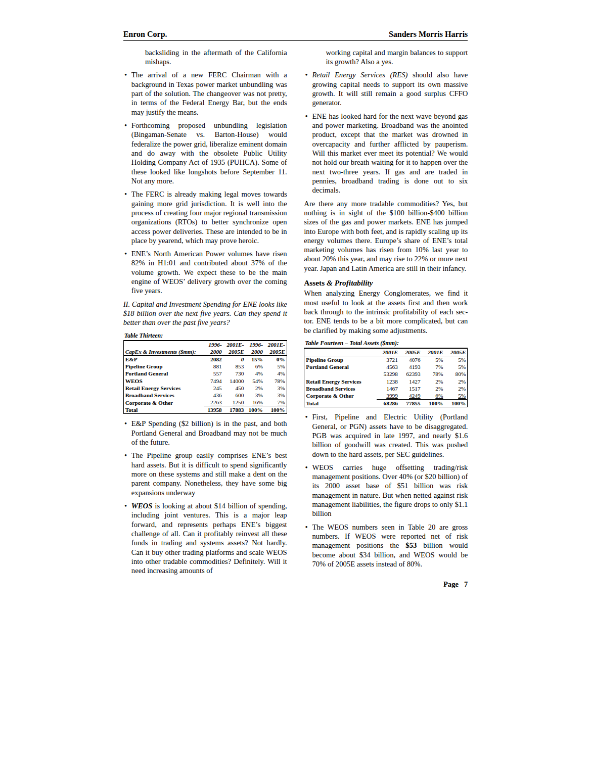Enron Corp. Sanders Morris Harris
backsliding in the aftermath of the California mishaps.
The arrival of a new FERC Chairman with a background in Texas power market unbundling was part of the solution. The changeover was not pretty, in terms of the Federal Energy Bar, but the ends may justify the means.
Forthcoming proposed unbundling legislation (Bingaman-Senate vs. Barton-House) would federalize the power grid, liberalize eminent domain and do away with the obsolete Public Utility Holding Company Act of 1935 (PUHCA). Some of these looked like longshots before September 11. Not any more.
The FERC is already making legal moves towards gaining more grid jurisdiction. It is well into the process of creating four major regional transmission organizations (RTOs) to better synchronize open access power deliveries. These are intended to be in place by yearend, which may prove heroic.
ENE’s North American Power volumes have risen 82% in H1:01 and contributed about 37% of the volume growth. We expect these to be the main engine of WEOS’ delivery growth over the coming five years.
II. Capital and Investment Spending for ENE looks like $18 billion over the next five years. Can they spend it better than over the past five years?
Table Thirteen:
| CapEx & Investments ($mm): | 1996- 2000 | 2001E- 2005E | 1996- 2000 | 2001E- 2005E |
| --- | --- | --- | --- | --- |
| E&P | 2082 | 0 | 15% | 0% |
| Pipeline Group | 881 | 853 | 6% | 5% |
| Portland General | 557 | 730 | 4% | 4% |
| WEOS | 7494 | 14000 | 54% | 78% |
| Retail Energy Services | 245 | 450 | 2% | 3% |
| Broadband Services | 436 | 600 | 3% | 3% |
| Corporate & Other | 2263 | 1250 | 16% | 7% |
| Total | 13958 | 17883 | 100% | 100% |
E&P Spending ($2 billion) is in the past, and both Portland General and Broadband may not be much of the future.
The Pipeline group easily comprises ENE’s best hard assets. But it is difficult to spend significantly more on these systems and still make a dent on the parent company. Nonetheless, they have some big expansions underway
WEOS is looking at about $14 billion of spending, including joint ventures. This is a major leap forward, and represents perhaps ENE’s biggest challenge of all. Can it profitably reinvest all these funds in trading and systems assets? Not hardly. Can it buy other trading platforms and scale WEOS into other tradable commodities? Definitely. Will it need increasing amounts of
working capital and margin balances to support its growth? Also a yes.
Retail Energy Services (RES) should also have growing capital needs to support its own massive growth. It will still remain a good surplus CFFO generator.
ENE has looked hard for the next wave beyond gas and power marketing. Broadband was the anointed product, except that the market was drowned in overcapacity and further afflicted by pauperism. Will this market ever meet its potential? We would not hold our breath waiting for it to happen over the next two-three years. If gas and are traded in pennies, broadband trading is done out to six decimals.
Are there any more tradable commodities? Yes, but nothing is in sight of the $100 billion-$400 billion sizes of the gas and power markets. ENE has jumped into Europe with both feet, and is rapidly scaling up its energy volumes there. Europe’s share of ENE’s total marketing volumes has risen from 10% last year to about 20% this year, and may rise to 22% or more next year. Japan and Latin America are still in their infancy.
Assets & Profitability
When analyzing Energy Conglomerates, we find it most useful to look at the assets first and then work back through to the intrinsic profitability of each sector. ENE tends to be a bit more complicated, but can be clarified by making some adjustments.
Table Fourteen – Total Assets ($mm):
| | 2001E | 2005E | 2001E | 2005E |
| --- | --- | --- | --- | --- |
| Pipeline Group | 3721 | 4076 | 5% | 5% |
| Portland General | 4563 | 4193 | 7% | 5% |
| | 53298 | 62393 | 78% | 80% |
| Retail Energy Services | 1238 | 1427 | 2% | 2% |
| Broadband Services | 1467 | 1517 | 2% | 2% |
| Corporate & Other | 3999 | 4249 | 6% | 5% |
| Total | 68286 | 77855 | 100% | 100% |
First, Pipeline and Electric Utility (Portland General, or PGN) assets have to be disaggregated. PGB was acquired in late 1997, and nearly $1.6 billion of goodwill was created. This was pushed down to the hard assets, per SEC guidelines.
WEOS carries huge offsetting trading/risk management positions. Over 40% (or $20 billion) of its 2000 asset base of $51 billion was risk management in nature. But when netted against risk management liabilities, the figure drops to only $1.1 billion
The WEOS numbers seen in Table 20 are gross numbers. If WEOS were reported net of risk management positions the $53 billion would become about $34 billion, and WEOS would be 70% of 2005E assets instead of 80%.
Page 7